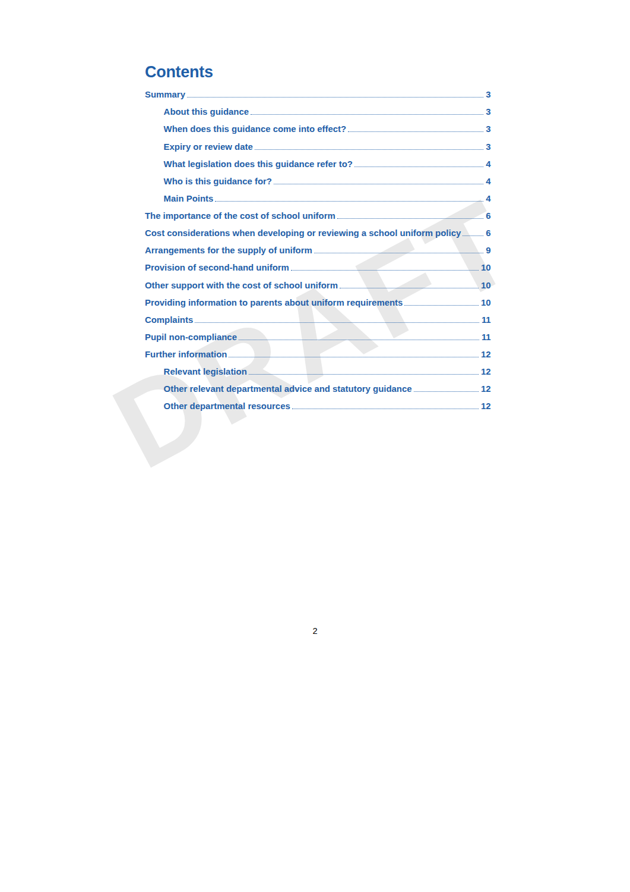DRAFT
Contents
Summary 3
About this guidance 3
When does this guidance come into effect? 3
Expiry or review date 3
What legislation does this guidance refer to? 4
Who is this guidance for? 4
Main Points 4
The importance of the cost of school uniform 6
Cost considerations when developing or reviewing a school uniform policy 6
Arrangements for the supply of uniform 9
Provision of second-hand uniform 10
Other support with the cost of school uniform 10
Providing information to parents about uniform requirements 10
Complaints 11
Pupil non-compliance 11
Further information 12
Relevant legislation 12
Other relevant departmental advice and statutory guidance 12
Other departmental resources 12
2